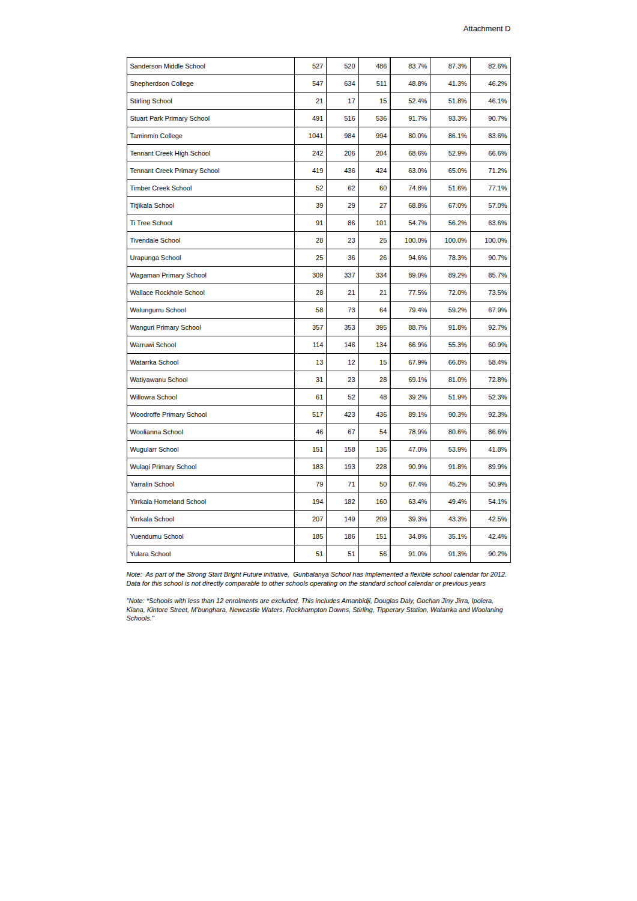Attachment D
| Sanderson Middle School | 527 | 520 | 486 | 83.7% | 87.3% | 82.6% |
| Shepherdson College | 547 | 634 | 511 | 48.8% | 41.3% | 46.2% |
| Stirling School | 21 | 17 | 15 | 52.4% | 51.8% | 46.1% |
| Stuart Park Primary School | 491 | 516 | 536 | 91.7% | 93.3% | 90.7% |
| Taminmin College | 1041 | 984 | 994 | 80.0% | 86.1% | 83.6% |
| Tennant Creek High School | 242 | 206 | 204 | 68.6% | 52.9% | 66.6% |
| Tennant Creek Primary School | 419 | 436 | 424 | 63.0% | 65.0% | 71.2% |
| Timber Creek School | 52 | 62 | 60 | 74.8% | 51.6% | 77.1% |
| Titjikala School | 39 | 29 | 27 | 68.8% | 67.0% | 57.0% |
| Ti Tree School | 91 | 86 | 101 | 54.7% | 56.2% | 63.6% |
| Tivendale School | 28 | 23 | 25 | 100.0% | 100.0% | 100.0% |
| Urapunga School | 25 | 36 | 26 | 94.6% | 78.3% | 90.7% |
| Wagaman Primary School | 309 | 337 | 334 | 89.0% | 89.2% | 85.7% |
| Wallace Rockhole School | 28 | 21 | 21 | 77.5% | 72.0% | 73.5% |
| Walungurru School | 58 | 73 | 64 | 79.4% | 59.2% | 67.9% |
| Wanguri Primary School | 357 | 353 | 395 | 88.7% | 91.8% | 92.7% |
| Warruwi School | 114 | 146 | 134 | 66.9% | 55.3% | 60.9% |
| Watarrka School | 13 | 12 | 15 | 67.9% | 66.8% | 58.4% |
| Watiyawanu School | 31 | 23 | 28 | 69.1% | 81.0% | 72.8% |
| Willowra School | 61 | 52 | 48 | 39.2% | 51.9% | 52.3% |
| Woodroffe Primary School | 517 | 423 | 436 | 89.1% | 90.3% | 92.3% |
| Woolianna School | 46 | 67 | 54 | 78.9% | 80.6% | 86.6% |
| Wugularr School | 151 | 158 | 136 | 47.0% | 53.9% | 41.8% |
| Wulagi Primary School | 183 | 193 | 228 | 90.9% | 91.8% | 89.9% |
| Yarralin School | 79 | 71 | 50 | 67.4% | 45.2% | 50.9% |
| Yirrkala Homeland School | 194 | 182 | 160 | 63.4% | 49.4% | 54.1% |
| Yirrkala School | 207 | 149 | 209 | 39.3% | 43.3% | 42.5% |
| Yuendumu School | 185 | 186 | 151 | 34.8% | 35.1% | 42.4% |
| Yulara School | 51 | 51 | 56 | 91.0% | 91.3% | 90.2% |
Note: As part of the Strong Start Bright Future initiative, Gunbalanya School has implemented a flexible school calendar for 2012. Data for this school is not directly comparable to other schools operating on the standard school calendar or previous years
"Note: *Schools with less than 12 enrolments are excluded. This includes Amanbidji, Douglas Daly, Gochan Jiny Jirra, Ipolera, Kiana, Kintore Street, M'bunghara, Newcastle Waters, Rockhampton Downs, Stirling, Tipperary Station, Watarrka and Woolaning Schools."